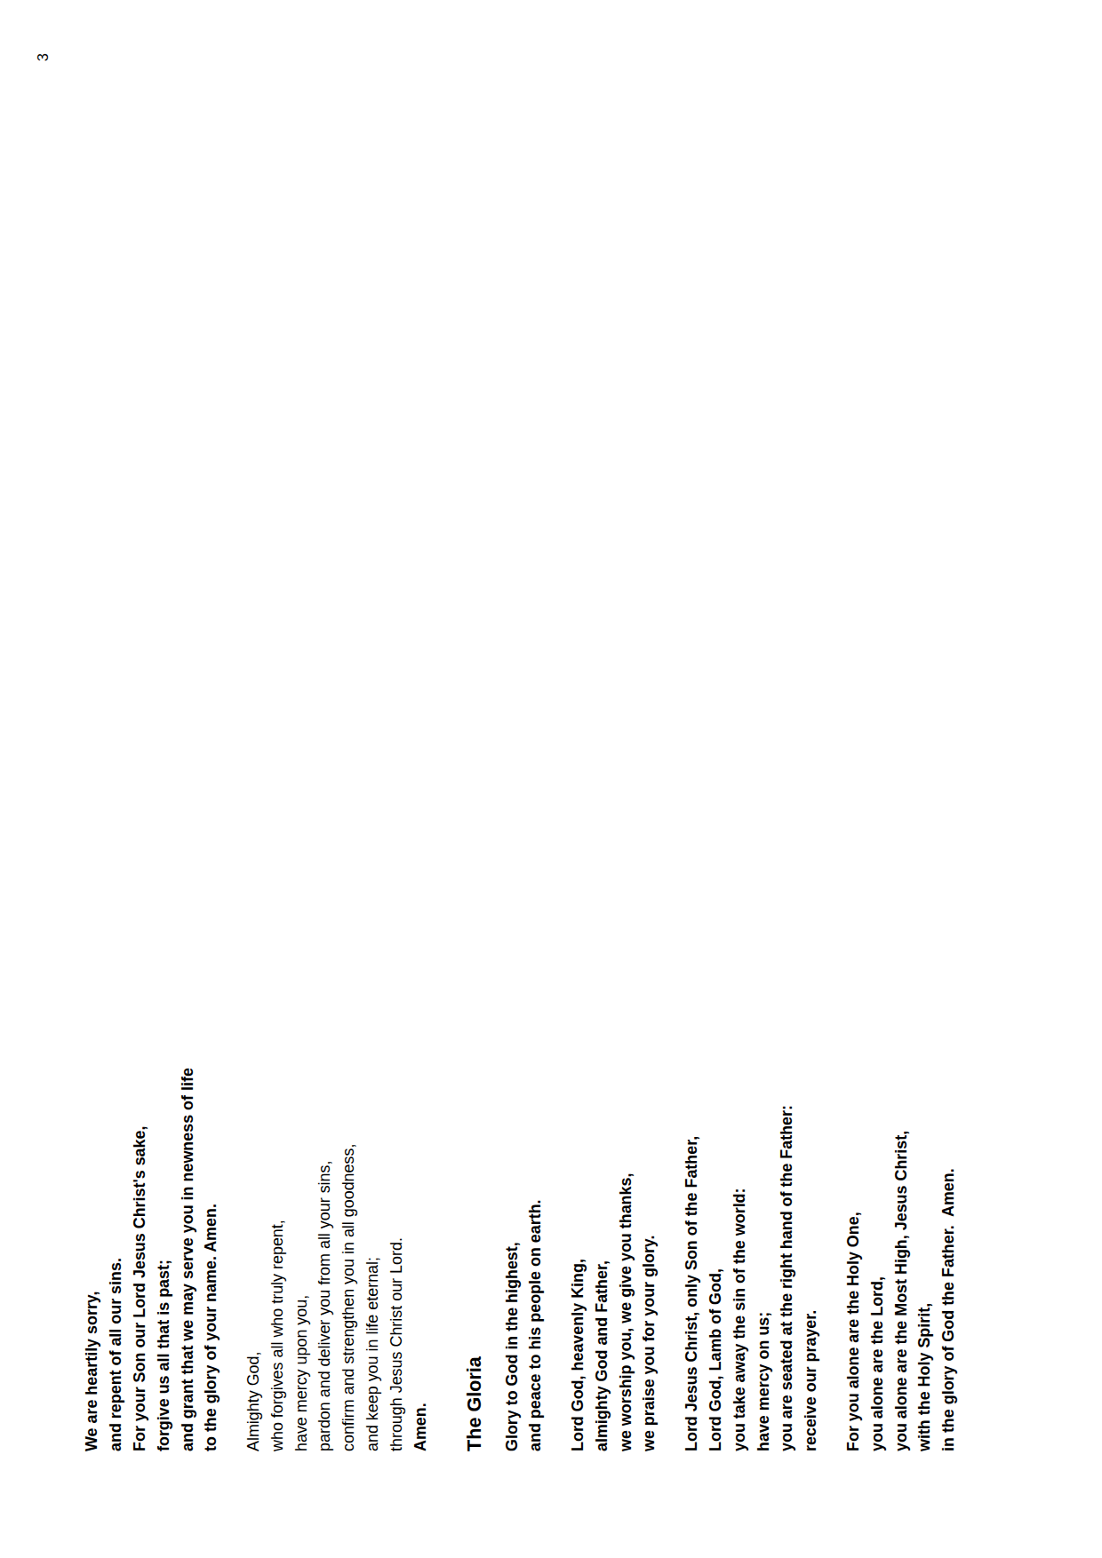3
We are heartily sorry, and repent of all our sins. For your Son our Lord Jesus Christ's sake, forgive us all that is past; and grant that we may serve you in newness of life to the glory of your name. Amen.
Almighty God, who forgives all who truly repent, have mercy upon you, pardon and deliver you from all your sins, confirm and strengthen you in all goodness, and keep you in life eternal; through Jesus Christ our Lord. Amen.
The Gloria
Glory to God in the highest, and peace to his people on earth.
Lord God, heavenly King, almighty God and Father, we worship you, we give you thanks, we praise you for your glory.
Lord Jesus Christ, only Son of the Father, Lord God, Lamb of God, you take away the sin of the world: have mercy on us; you are seated at the right hand of the Father: receive our prayer.
For you alone are the Holy One, you alone are the Lord, you alone are the Most High, Jesus Christ, with the Holy Spirit, in the glory of God the Father. Amen.